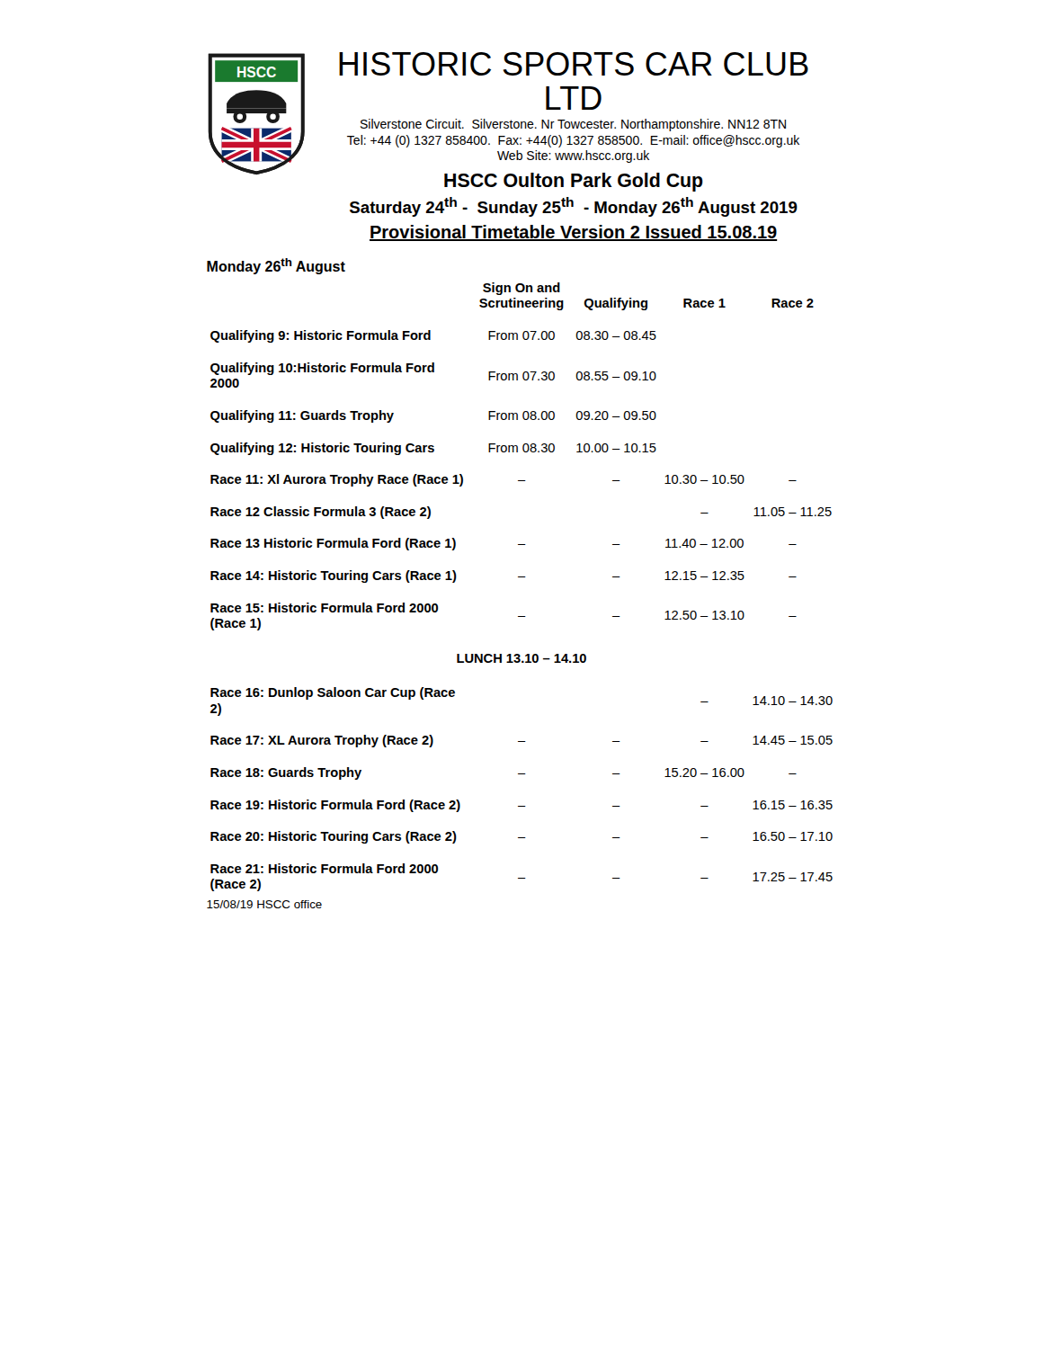HSCC
HISTORIC SPORTS CAR CLUB LTD
Silverstone Circuit. Silverstone. Nr Towcester. Northamptonshire. NN12 8TN
Tel: +44 (0) 1327 858400. Fax: +44(0) 1327 858500. E-mail: office@hscc.org.uk
Web Site: www.hscc.org.uk
HSCC Oulton Park Gold Cup
Saturday 24th - Sunday 25th - Monday 26th August 2019
Provisional Timetable Version 2 Issued 15.08.19
Monday 26th August
| | Sign On and Scrutineering | Qualifying | Race 1 | Race 2 |
| --- | --- | --- | --- | --- |
| Qualifying 9: Historic Formula Ford | From 07.00 | 08.30 – 08.45 | | |
| Qualifying 10:Historic Formula Ford 2000 | From 07.30 | 08.55 – 09.10 | | |
| Qualifying 11: Guards Trophy | From 08.00 | 09.20 – 09.50 | | |
| Qualifying 12: Historic Touring Cars | From 08.30 | 10.00 – 10.15 | | |
| Race 11: Xl Aurora Trophy Race (Race 1) | – | – | 10.30 – 10.50 | – |
| Race 12 Classic Formula 3 (Race 2) | | | – | 11.05 – 11.25 |
| Race 13 Historic Formula Ford (Race 1) | – | – | 11.40 – 12.00 | – |
| Race 14: Historic Touring Cars (Race 1) | – | – | 12.15 – 12.35 | – |
| Race 15: Historic Formula Ford 2000 (Race 1) | – | – | 12.50 – 13.10 | – |
| LUNCH 13.10 – 14.10 |
| Race 16: Dunlop Saloon Car Cup (Race 2) | | | – | 14.10 – 14.30 |
| Race 17: XL Aurora Trophy (Race 2) | – | – | – | 14.45 – 15.05 |
| Race 18: Guards Trophy | – | – | 15.20 – 16.00 | – |
| Race 19: Historic Formula Ford (Race 2) | – | – | – | 16.15 – 16.35 |
| Race 20: Historic Touring Cars (Race 2) | – | – | – | 16.50 – 17.10 |
| Race 21: Historic Formula Ford 2000 (Race 2) | – | – | – | 17.25 – 17.45 |
15/08/19 HSCC office